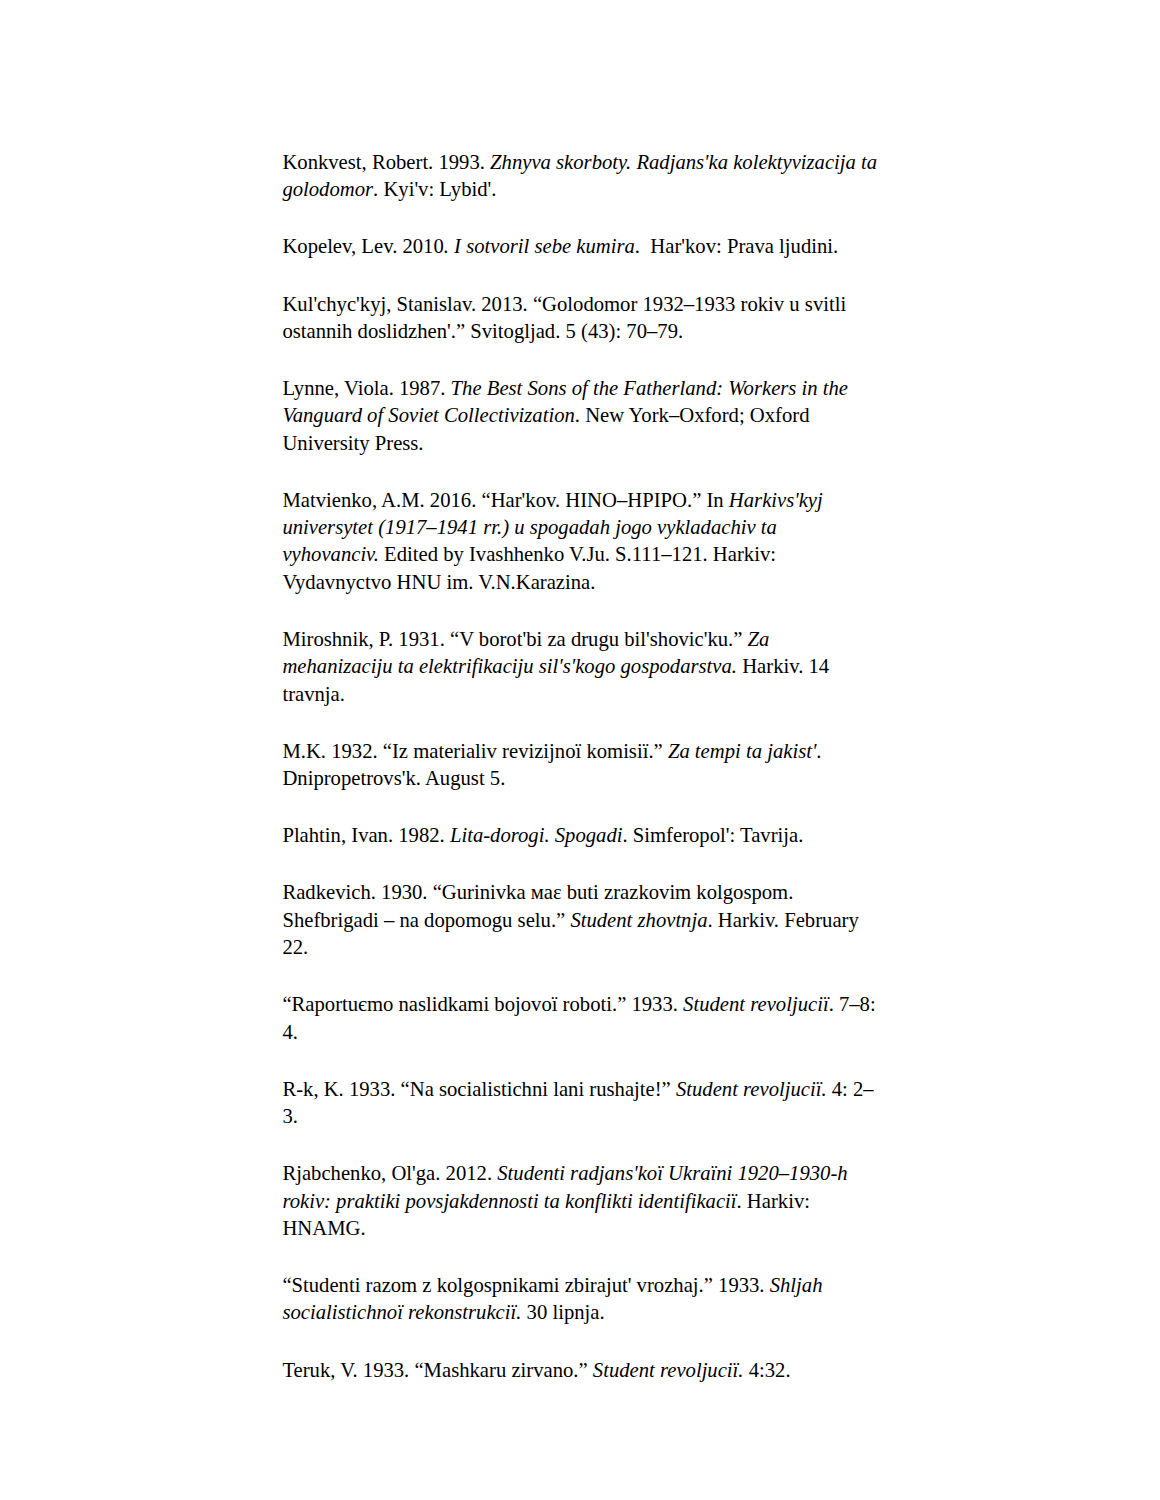Konkvest, Robert. 1993. Zhnyva skorboty. Radjans'ka kolektyvizacija ta golodomor. Kyi'v: Lybid'.
Kopelev, Lev. 2010. I sotvoril sebe kumira. Har'kov: Prava ljudini.
Kul'chyc'kyj, Stanislav. 2013. “Golodomor 1932–1933 rokiv u svitli ostannih doslidzhen'.” Svitogljad. 5 (43): 70–79.
Lynne, Viola. 1987. The Best Sons of the Fatherland: Workers in the Vanguard of Soviet Collectivization. New York–Oxford; Oxford University Press.
Matvienko, A.M. 2016. “Har'kov. HINO–HPIPO.” In Harkivs'kyj universytet (1917–1941 rr.) u spogadah jogo vykladachiv ta vyhovanciv. Edited by Ivashhenko V.Ju. S.111–121. Harkiv: Vydavnyctvo HNU im. V.N.Karazina.
Miroshnik, P. 1931. “V borot'bi za drugu bil'shovic'ku.” Za mehanizaciju ta elektrifikaciju sil's'kogo gospodarstva. Harkiv. 14 travnja.
M.K. 1932. “Iz materialiv revizijnoï komisiï.” Za tempi ta jakist'. Dnipropetrovs'k. August 5.
Plahtin, Ivan. 1982. Lita-dorogi. Spogadi. Simferopol': Tavrija.
Radkevich. 1930. “Gurinivka маε buti zrazkovim kolgospom. Shefbrigadi – na dopomogu selu.” Student zhovtnja. Harkiv. February 22.
“Raportuєmo naslidkami bojovoï roboti.” 1933. Student revoljuciï. 7–8: 4.
R-k, K. 1933. “Na socialistichni lani rushajte!” Student revoljuciï. 4: 2–3.
Rjabchenko, Ol'ga. 2012. Studenti radjans'koï Ukraïni 1920–1930-h rokiv: praktiki povsjakdennosti ta konflikti identifikaciï. Harkiv: HNAMG.
“Studenti razom z kolgospnikami zbirajut' vrozhaj.” 1933. Shljah socialistichnoï rekonstrukciï. 30 lipnja.
Teruk, V. 1933. “Mashkaru zirvano.” Student revoljuciï. 4:32.